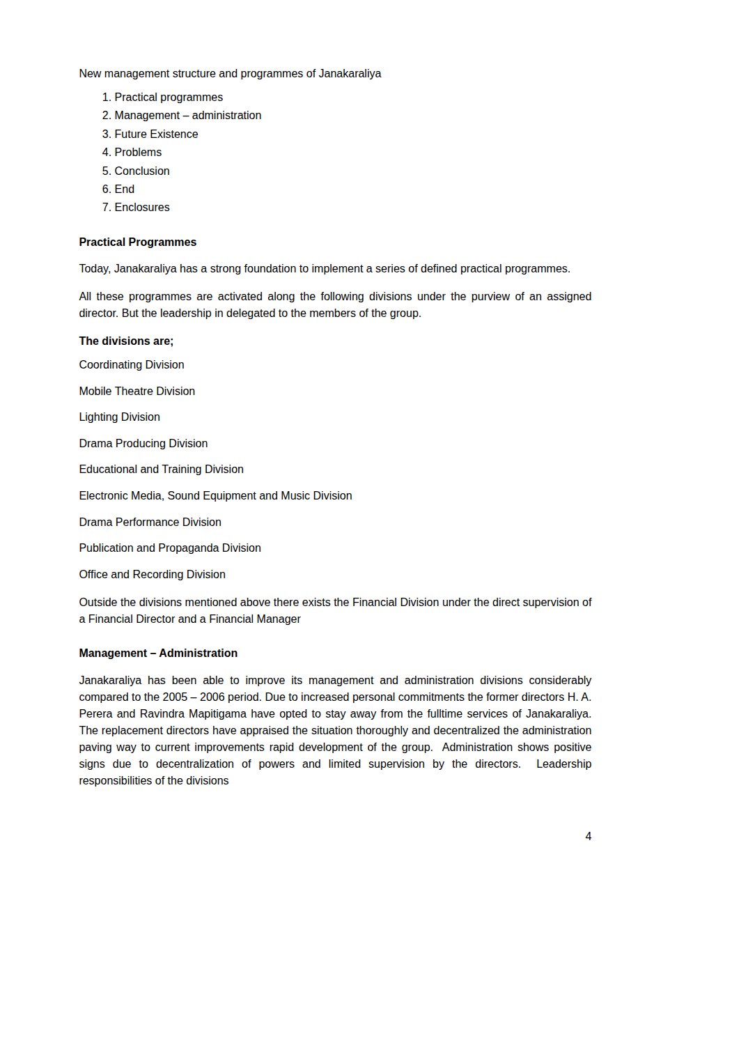New management structure and programmes of Janakaraliya
Practical programmes
Management – administration
Future Existence
Problems
Conclusion
End
Enclosures
Practical Programmes
Today, Janakaraliya has a strong foundation to implement a series of defined practical programmes.
All these programmes are activated along the following divisions under the purview of an assigned director. But the leadership in delegated to the members of the group.
The divisions are;
Coordinating Division
Mobile Theatre Division
Lighting Division
Drama Producing Division
Educational and Training Division
Electronic Media, Sound Equipment and Music Division
Drama Performance Division
Publication and Propaganda Division
Office and Recording Division
Outside the divisions mentioned above there exists the Financial Division under the direct supervision of a Financial Director and a Financial Manager
Management – Administration
Janakaraliya has been able to improve its management and administration divisions considerably compared to the 2005 – 2006 period. Due to increased personal commitments the former directors H. A. Perera and Ravindra Mapitigama have opted to stay away from the fulltime services of Janakaraliya. The replacement directors have appraised the situation thoroughly and decentralized the administration paving way to current improvements rapid development of the group. Administration shows positive signs due to decentralization of powers and limited supervision by the directors. Leadership responsibilities of the divisions
4